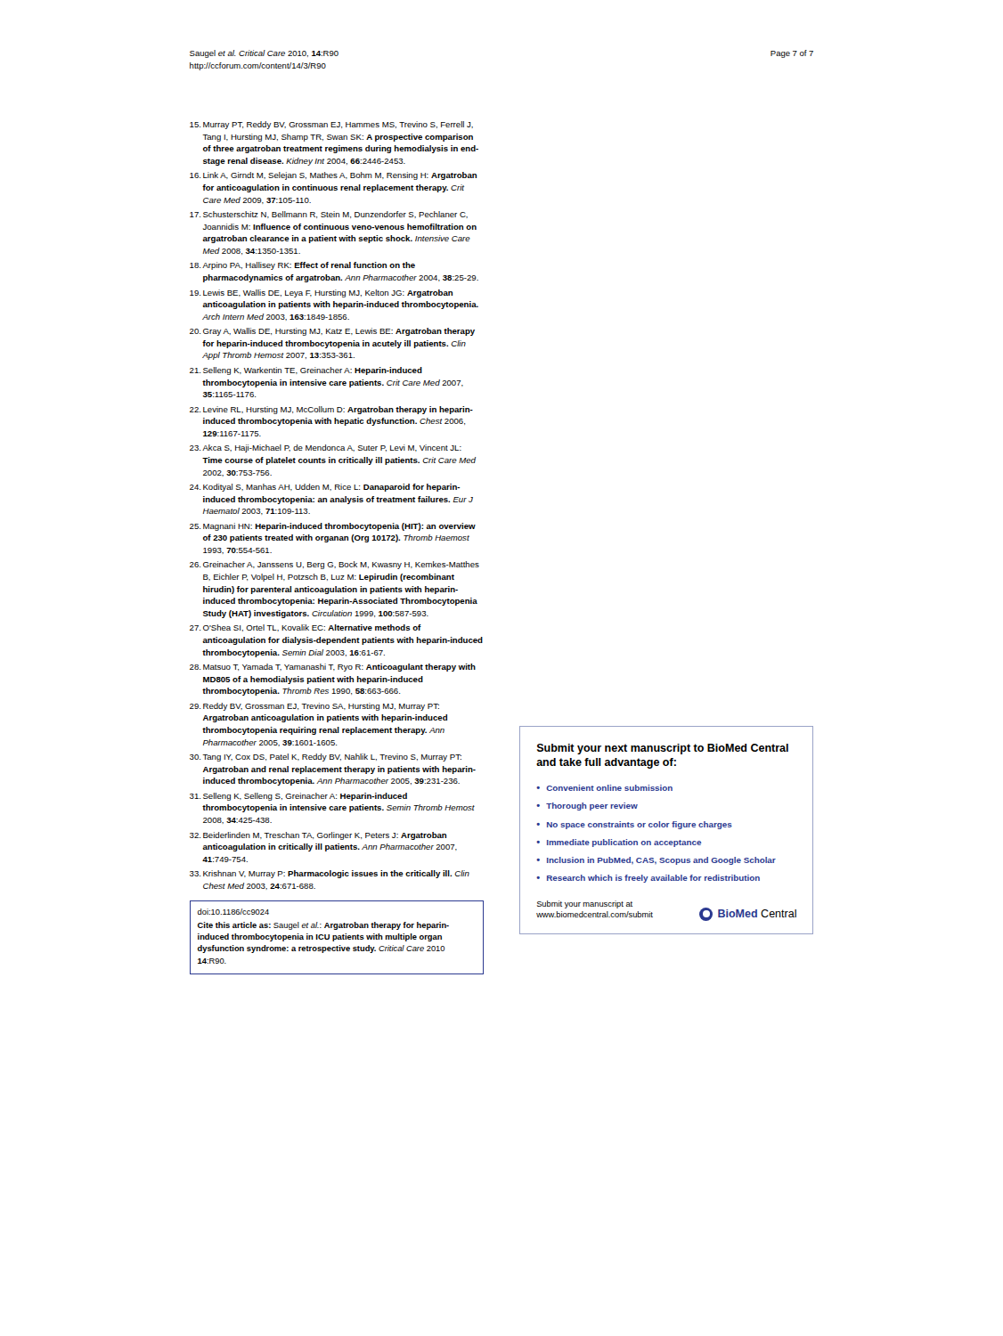Saugel et al. Critical Care 2010, 14:R90
http://ccforum.com/content/14/3/R90
Page 7 of 7
15. Murray PT, Reddy BV, Grossman EJ, Hammes MS, Trevino S, Ferrell J, Tang I, Hursting MJ, Shamp TR, Swan SK: A prospective comparison of three argatroban treatment regimens during hemodialysis in end-stage renal disease. Kidney Int 2004, 66:2446-2453.
16. Link A, Girndt M, Selejan S, Mathes A, Bohm M, Rensing H: Argatroban for anticoagulation in continuous renal replacement therapy. Crit Care Med 2009, 37:105-110.
17. Schusterschitz N, Bellmann R, Stein M, Dunzendorfer S, Pechlaner C, Joannidis M: Influence of continuous veno-venous hemofiltration on argatroban clearance in a patient with septic shock. Intensive Care Med 2008, 34:1350-1351.
18. Arpino PA, Hallisey RK: Effect of renal function on the pharmacodynamics of argatroban. Ann Pharmacother 2004, 38:25-29.
19. Lewis BE, Wallis DE, Leya F, Hursting MJ, Kelton JG: Argatroban anticoagulation in patients with heparin-induced thrombocytopenia. Arch Intern Med 2003, 163:1849-1856.
20. Gray A, Wallis DE, Hursting MJ, Katz E, Lewis BE: Argatroban therapy for heparin-induced thrombocytopenia in acutely ill patients. Clin Appl Thromb Hemost 2007, 13:353-361.
21. Selleng K, Warkentin TE, Greinacher A: Heparin-induced thrombocytopenia in intensive care patients. Crit Care Med 2007, 35:1165-1176.
22. Levine RL, Hursting MJ, McCollum D: Argatroban therapy in heparin-induced thrombocytopenia with hepatic dysfunction. Chest 2006, 129:1167-1175.
23. Akca S, Haji-Michael P, de Mendonca A, Suter P, Levi M, Vincent JL: Time course of platelet counts in critically ill patients. Crit Care Med 2002, 30:753-756.
24. Kodityal S, Manhas AH, Udden M, Rice L: Danaparoid for heparin-induced thrombocytopenia: an analysis of treatment failures. Eur J Haematol 2003, 71:109-113.
25. Magnani HN: Heparin-induced thrombocytopenia (HIT): an overview of 230 patients treated with organan (Org 10172). Thromb Haemost 1993, 70:554-561.
26. Greinacher A, Janssens U, Berg G, Bock M, Kwasny H, Kemkes-Matthes B, Eichler P, Volpel H, Potzsch B, Luz M: Lepirudin (recombinant hirudin) for parenteral anticoagulation in patients with heparin-induced thrombocytopenia: Heparin-Associated Thrombocytopenia Study (HAT) investigators. Circulation 1999, 100:587-593.
27. O'Shea SI, Ortel TL, Kovalik EC: Alternative methods of anticoagulation for dialysis-dependent patients with heparin-induced thrombocytopenia. Semin Dial 2003, 16:61-67.
28. Matsuo T, Yamada T, Yamanashi T, Ryo R: Anticoagulant therapy with MD805 of a hemodialysis patient with heparin-induced thrombocytopenia. Thromb Res 1990, 58:663-666.
29. Reddy BV, Grossman EJ, Trevino SA, Hursting MJ, Murray PT: Argatroban anticoagulation in patients with heparin-induced thrombocytopenia requiring renal replacement therapy. Ann Pharmacother 2005, 39:1601-1605.
30. Tang IY, Cox DS, Patel K, Reddy BV, Nahlik L, Trevino S, Murray PT: Argatroban and renal replacement therapy in patients with heparin-induced thrombocytopenia. Ann Pharmacother 2005, 39:231-236.
31. Selleng K, Selleng S, Greinacher A: Heparin-induced thrombocytopenia in intensive care patients. Semin Thromb Hemost 2008, 34:425-438.
32. Beiderlinden M, Treschan TA, Gorlinger K, Peters J: Argatroban anticoagulation in critically ill patients. Ann Pharmacother 2007, 41:749-754.
33. Krishnan V, Murray P: Pharmacologic issues in the critically ill. Clin Chest Med 2003, 24:671-688.
doi:10.1186/cc9024
Cite this article as: Saugel et al.: Argatroban therapy for heparin-induced thrombocytopenia in ICU patients with multiple organ dysfunction syndrome: a retrospective study. Critical Care 2010 14:R90.
Submit your next manuscript to BioMed Central
and take full advantage of:
Convenient online submission
Thorough peer review
No space constraints or color figure charges
Immediate publication on acceptance
Inclusion in PubMed, CAS, Scopus and Google Scholar
Research which is freely available for redistribution
Submit your manuscript at
www.biomedcentral.com/submit
BioMed Central